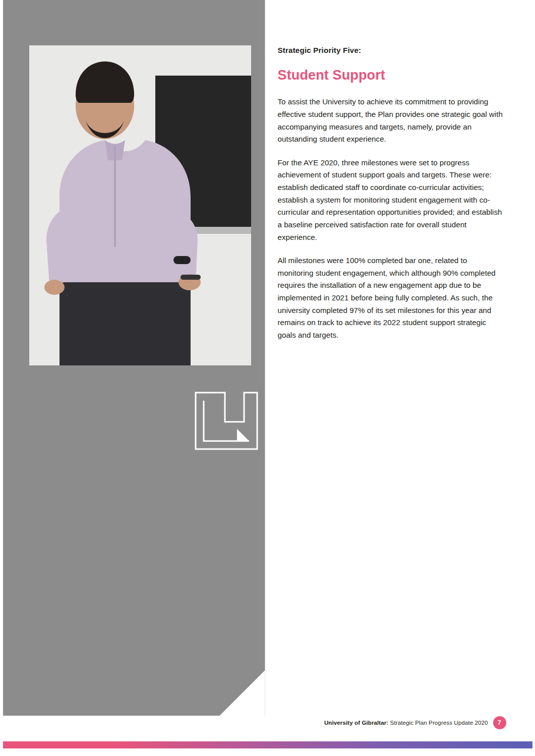Strategic Priority Five:
Student Support
To assist the University to achieve its commitment to providing effective student support, the Plan provides one strategic goal with accompanying measures and targets, namely, provide an outstanding student experience.
For the AYE 2020, three milestones were set to progress achievement of student support goals and targets. These were: establish dedicated staff to coordinate co-curricular activities; establish a system for monitoring student engagement with co-curricular and representation opportunities provided; and establish a baseline perceived satisfaction rate for overall student experience.
All milestones were 100% completed bar one, related to monitoring student engagement, which although 90% completed requires the installation of a new engagement app due to be implemented in 2021 before being fully completed. As such, the university completed 97% of its set milestones for this year and remains on track to achieve its 2022 student support strategic goals and targets.
University of Gibraltar: Strategic Plan Progress Update 2020 7